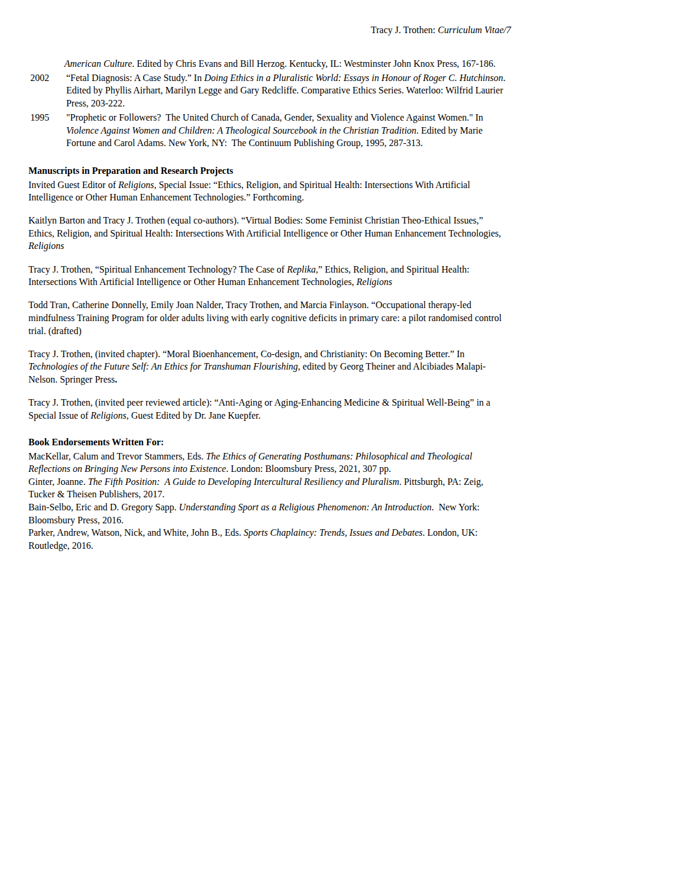Tracy J. Trothen: Curriculum Vitae/7
American Culture. Edited by Chris Evans and Bill Herzog. Kentucky, IL: Westminster John Knox Press, 167-186.
2002 “Fetal Diagnosis: A Case Study.” In Doing Ethics in a Pluralistic World: Essays in Honour of Roger C. Hutchinson. Edited by Phyllis Airhart, Marilyn Legge and Gary Redcliffe. Comparative Ethics Series. Waterloo: Wilfrid Laurier Press, 203-222.
1995 "Prophetic or Followers? The United Church of Canada, Gender, Sexuality and Violence Against Women." In Violence Against Women and Children: A Theological Sourcebook in the Christian Tradition. Edited by Marie Fortune and Carol Adams. New York, NY: The Continuum Publishing Group, 1995, 287-313.
Manuscripts in Preparation and Research Projects
Invited Guest Editor of Religions, Special Issue: “Ethics, Religion, and Spiritual Health: Intersections With Artificial Intelligence or Other Human Enhancement Technologies.” Forthcoming.
Kaitlyn Barton and Tracy J. Trothen (equal co-authors). “Virtual Bodies: Some Feminist Christian Theo-Ethical Issues,” Ethics, Religion, and Spiritual Health: Intersections With Artificial Intelligence or Other Human Enhancement Technologies, Religions
Tracy J. Trothen, “Spiritual Enhancement Technology? The Case of Replika,” Ethics, Religion, and Spiritual Health: Intersections With Artificial Intelligence or Other Human Enhancement Technologies, Religions
Todd Tran, Catherine Donnelly, Emily Joan Nalder, Tracy Trothen, and Marcia Finlayson. “Occupational therapy-led mindfulness Training Program for older adults living with early cognitive deficits in primary care: a pilot randomised control trial. (drafted)
Tracy J. Trothen, (invited chapter). “Moral Bioenhancement, Co-design, and Christianity: On Becoming Better.” In Technologies of the Future Self: An Ethics for Transhuman Flourishing, edited by Georg Theiner and Alcibiades Malapi-Nelson. Springer Press.
Tracy J. Trothen, (invited peer reviewed article): “Anti-Aging or Aging-Enhancing Medicine & Spiritual Well-Being” in a Special Issue of Religions, Guest Edited by Dr. Jane Kuepfer.
Book Endorsements Written For:
MacKellar, Calum and Trevor Stammers, Eds. The Ethics of Generating Posthumans: Philosophical and Theological Reflections on Bringing New Persons into Existence. London: Bloomsbury Press, 2021, 307 pp.
Ginter, Joanne. The Fifth Position: A Guide to Developing Intercultural Resiliency and Pluralism. Pittsburgh, PA: Zeig, Tucker & Theisen Publishers, 2017.
Bain-Selbo, Eric and D. Gregory Sapp. Understanding Sport as a Religious Phenomenon: An Introduction. New York: Bloomsbury Press, 2016.
Parker, Andrew, Watson, Nick, and White, John B., Eds. Sports Chaplaincy: Trends, Issues and Debates. London, UK: Routledge, 2016.